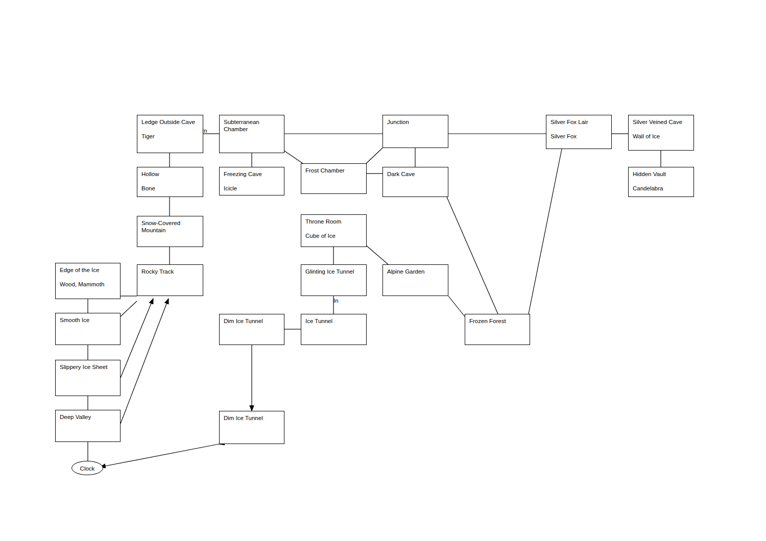Ledge Outside Cave
Tiger
Subterranean Chamber
Junction
Silver Fox Lair
Silver Fox
Silver Veined Cave
Wall of Ice
Hollow
Bone
Freezing Cave
Icicle
Frost Chamber
Dark Cave
Hidden Vault
Candelabra
Snow-Covered Mountain
Throne Room
Cube of Ice
Edge of the Ice
Wood, Mammoth
Rocky Track
Glinting Ice Tunnel
Alpine Garden
Smooth Ice
Dim Ice Tunnel
Ice Tunnel
Frozen Forest
Slippery Ice Sheet
Deep Valley
Dim Ice Tunnel
Clock
In
In